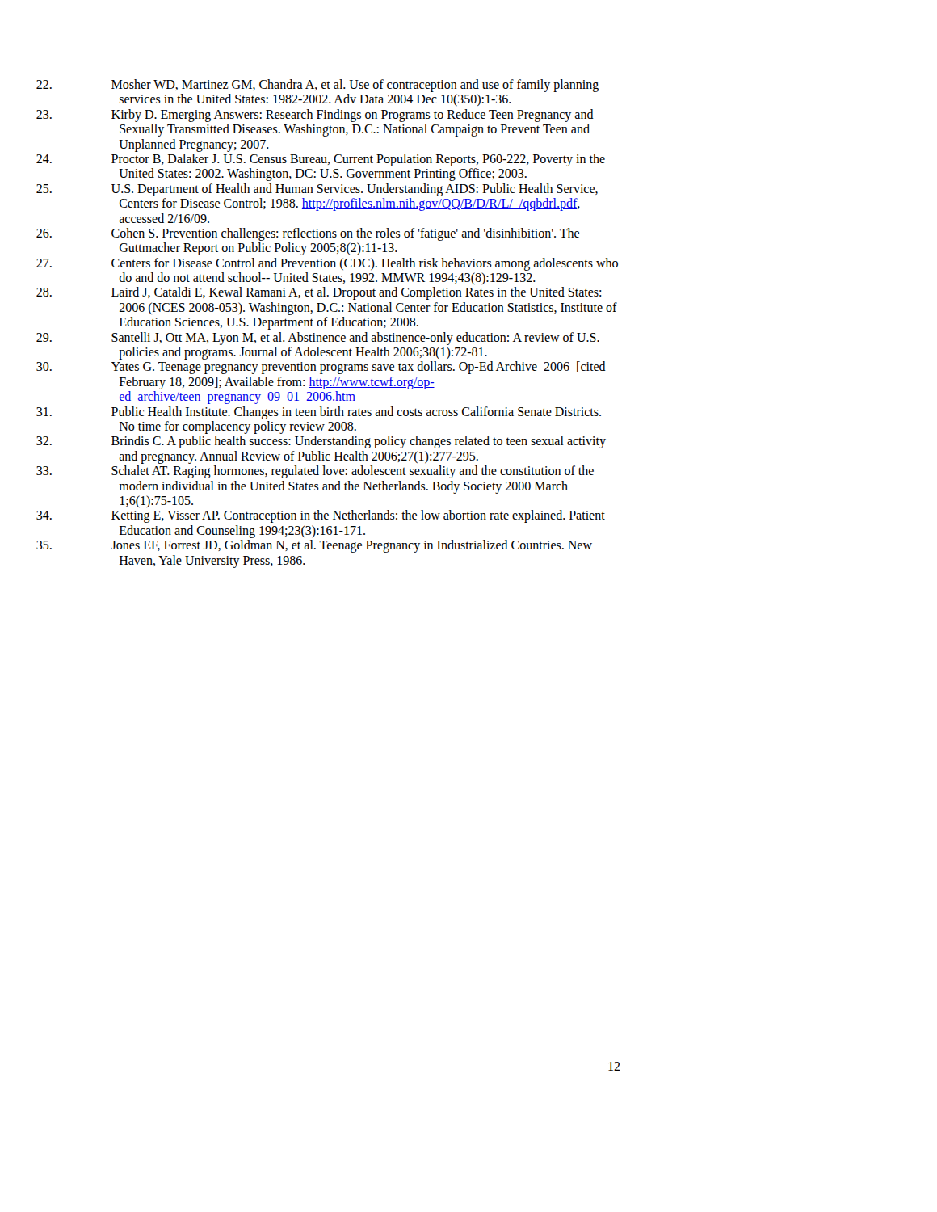22. Mosher WD, Martinez GM, Chandra A, et al. Use of contraception and use of family planning services in the United States: 1982-2002. Adv Data 2004 Dec 10(350):1-36.
23. Kirby D. Emerging Answers: Research Findings on Programs to Reduce Teen Pregnancy and Sexually Transmitted Diseases. Washington, D.C.: National Campaign to Prevent Teen and Unplanned Pregnancy; 2007.
24. Proctor B, Dalaker J. U.S. Census Bureau, Current Population Reports, P60-222, Poverty in the United States: 2002. Washington, DC: U.S. Government Printing Office; 2003.
25. U.S. Department of Health and Human Services. Understanding AIDS: Public Health Service, Centers for Disease Control; 1988. http://profiles.nlm.nih.gov/QQ/B/D/R/L/_/qqbdrl.pdf, accessed 2/16/09.
26. Cohen S. Prevention challenges: reflections on the roles of 'fatigue' and 'disinhibition'. The Guttmacher Report on Public Policy 2005;8(2):11-13.
27. Centers for Disease Control and Prevention (CDC). Health risk behaviors among adolescents who do and do not attend school-- United States, 1992. MMWR 1994;43(8):129-132.
28. Laird J, Cataldi E, Kewal Ramani A, et al. Dropout and Completion Rates in the United States: 2006 (NCES 2008-053). Washington, D.C.: National Center for Education Statistics, Institute of Education Sciences, U.S. Department of Education; 2008.
29. Santelli J, Ott MA, Lyon M, et al. Abstinence and abstinence-only education: A review of U.S. policies and programs. Journal of Adolescent Health 2006;38(1):72-81.
30. Yates G. Teenage pregnancy prevention programs save tax dollars. Op-Ed Archive 2006 [cited February 18, 2009]; Available from: http://www.tcwf.org/op-ed_archive/teen_pregnancy_09_01_2006.htm
31. Public Health Institute. Changes in teen birth rates and costs across California Senate Districts. No time for complacency policy review 2008.
32. Brindis C. A public health success: Understanding policy changes related to teen sexual activity and pregnancy. Annual Review of Public Health 2006;27(1):277-295.
33. Schalet AT. Raging hormones, regulated love: adolescent sexuality and the constitution of the modern individual in the United States and the Netherlands. Body Society 2000 March 1;6(1):75-105.
34. Ketting E, Visser AP. Contraception in the Netherlands: the low abortion rate explained. Patient Education and Counseling 1994;23(3):161-171.
35. Jones EF, Forrest JD, Goldman N, et al. Teenage Pregnancy in Industrialized Countries. New Haven, Yale University Press, 1986.
12